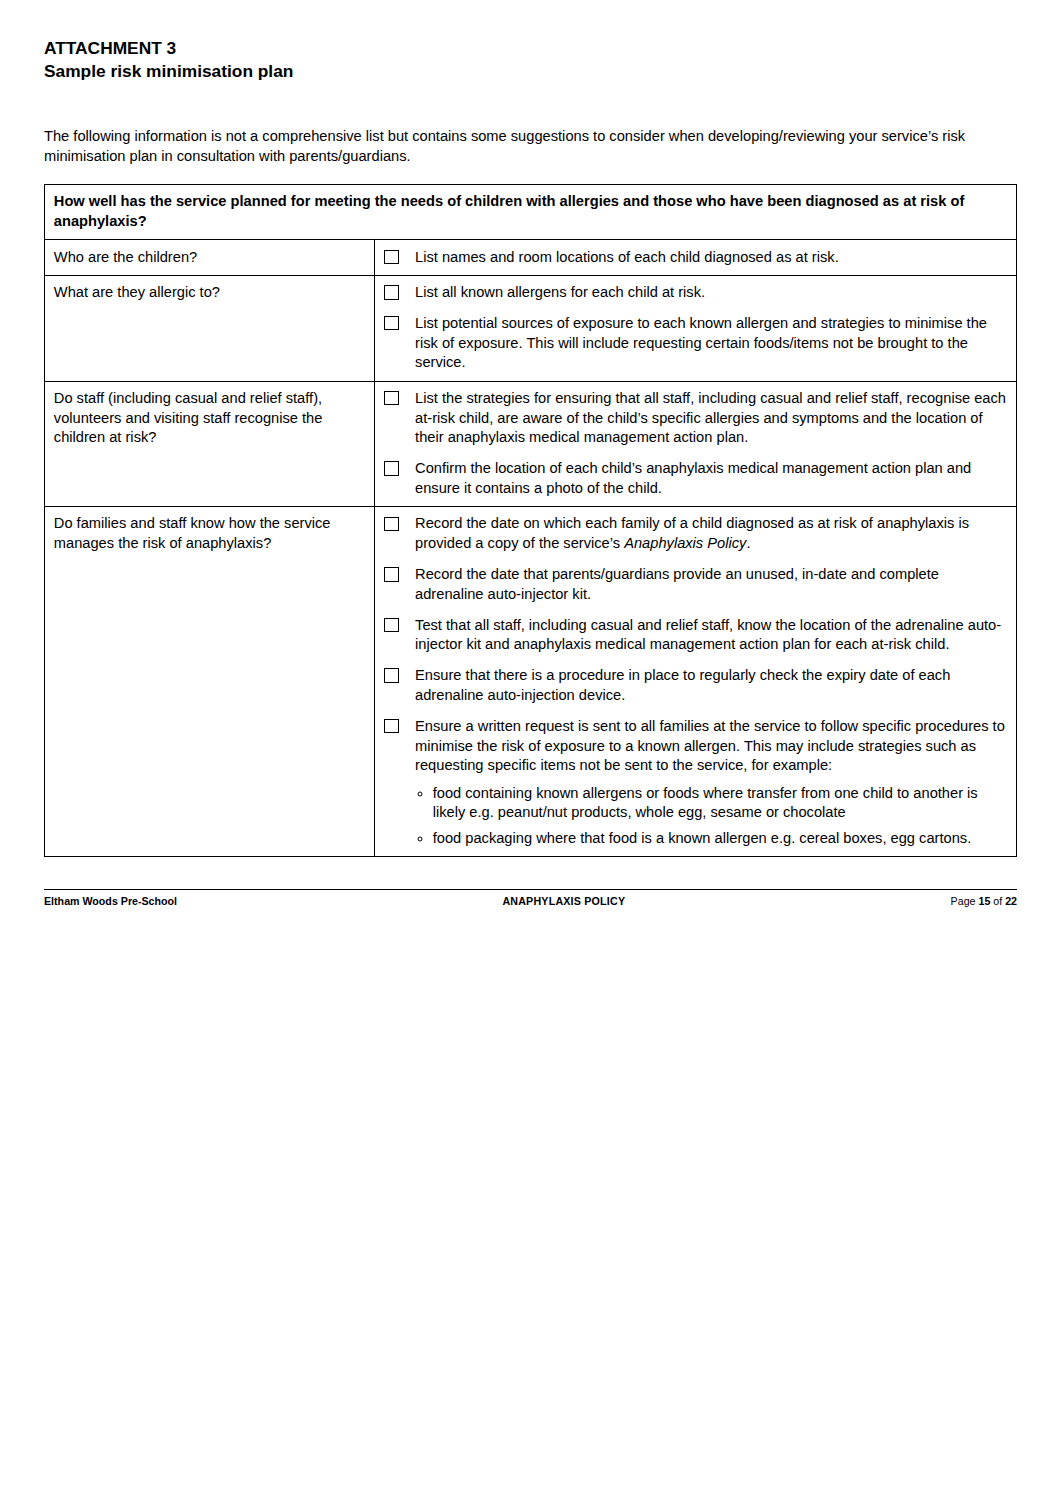ATTACHMENT 3
Sample risk minimisation plan
The following information is not a comprehensive list but contains some suggestions to consider when developing/reviewing your service’s risk minimisation plan in consultation with parents/guardians.
| How well has the service planned for meeting the needs of children with allergies and those who have been diagnosed as at risk of anaphylaxis? |
| --- |
| Who are the children? | List names and room locations of each child diagnosed as at risk. |
| What are they allergic to? | List all known allergens for each child at risk. List potential sources of exposure to each known allergen and strategies to minimise the risk of exposure. This will include requesting certain foods/items not be brought to the service. |
| Do staff (including casual and relief staff), volunteers and visiting staff recognise the children at risk? | List the strategies for ensuring that all staff, including casual and relief staff, recognise each at-risk child, are aware of the child’s specific allergies and symptoms and the location of their anaphylaxis medical management action plan. Confirm the location of each child’s anaphylaxis medical management action plan and ensure it contains a photo of the child. |
| Do families and staff know how the service manages the risk of anaphylaxis? | Record the date on which each family of a child diagnosed as at risk of anaphylaxis is provided a copy of the service’s Anaphylaxis Policy . Record the date that parents/guardians provide an unused, in-date and complete adrenaline auto-injector kit. Test that all staff, including casual and relief staff, know the location of the adrenaline auto-injector kit and anaphylaxis medical management action plan for each at-risk child. Ensure that there is a procedure in place to regularly check the expiry date of each adrenaline auto-injection device. Ensure a written request is sent to all families at the service to follow specific procedures to minimise the risk of exposure to a known allergen. This may include strategies such as requesting specific items not be sent to the service, for example: food containing known allergens or foods where transfer from one child to another is likely e.g. peanut/nut products, whole egg, sesame or chocolate food packaging where that food is a known allergen e.g. cereal boxes, egg cartons. |
Eltham Woods Pre-School ANAPHYLAXIS POLICY Page 15 of 22